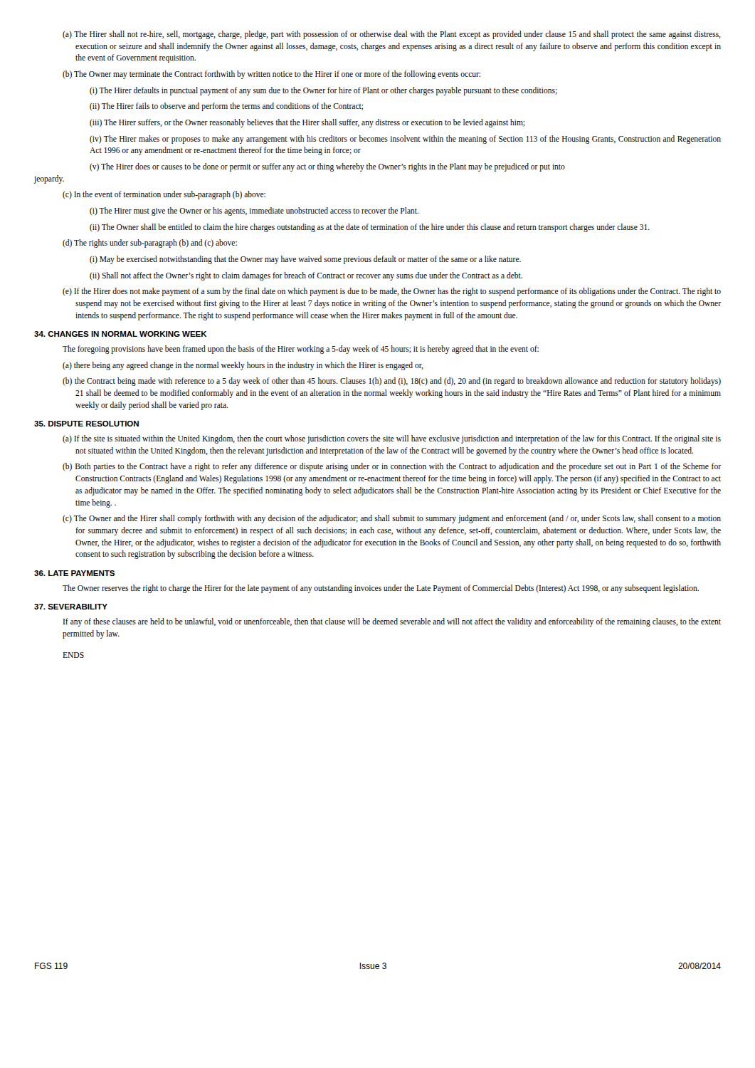(a) The Hirer shall not re-hire, sell, mortgage, charge, pledge, part with possession of or otherwise deal with the Plant except as provided under clause 15 and shall protect the same against distress, execution or seizure and shall indemnify the Owner against all losses, damage, costs, charges and expenses arising as a direct result of any failure to observe and perform this condition except in the event of Government requisition.
(b) The Owner may terminate the Contract forthwith by written notice to the Hirer if one or more of the following events occur:
(i) The Hirer defaults in punctual payment of any sum due to the Owner for hire of Plant or other charges payable pursuant to these conditions;
(ii) The Hirer fails to observe and perform the terms and conditions of the Contract;
(iii) The Hirer suffers, or the Owner reasonably believes that the Hirer shall suffer, any distress or execution to be levied against him;
(iv) The Hirer makes or proposes to make any arrangement with his creditors or becomes insolvent within the meaning of Section 113 of the Housing Grants, Construction and Regeneration Act 1996 or any amendment or re-enactment thereof for the time being in force; or
(v) The Hirer does or causes to be done or permit or suffer any act or thing whereby the Owner’s rights in the Plant may be prejudiced or put into
jeopardy.
(c) In the event of termination under sub-paragraph (b) above:
(i) The Hirer must give the Owner or his agents, immediate unobstructed access to recover the Plant.
(ii) The Owner shall be entitled to claim the hire charges outstanding as at the date of termination of the hire under this clause and return transport charges under clause 31.
(d) The rights under sub-paragraph (b) and (c) above:
(i) May be exercised notwithstanding that the Owner may have waived some previous default or matter of the same or a like nature.
(ii) Shall not affect the Owner’s right to claim damages for breach of Contract or recover any sums due under the Contract as a debt.
(e) If the Hirer does not make payment of a sum by the final date on which payment is due to be made, the Owner has the right to suspend performance of its obligations under the Contract. The right to suspend may not be exercised without first giving to the Hirer at least 7 days notice in writing of the Owner’s intention to suspend performance, stating the ground or grounds on which the Owner intends to suspend performance. The right to suspend performance will cease when the Hirer makes payment in full of the amount due.
34. CHANGES IN NORMAL WORKING WEEK
The foregoing provisions have been framed upon the basis of the Hirer working a 5-day week of 45 hours; it is hereby agreed that in the event of:
(a) there being any agreed change in the normal weekly hours in the industry in which the Hirer is engaged or,
(b) the Contract being made with reference to a 5 day week of other than 45 hours. Clauses 1(h) and (i), 18(c) and (d), 20 and (in regard to breakdown allowance and reduction for statutory holidays) 21 shall be deemed to be modified conformably and in the event of an alteration in the normal weekly working hours in the said industry the “Hire Rates and Terms” of Plant hired for a minimum weekly or daily period shall be varied pro rata.
35. DISPUTE RESOLUTION
(a) If the site is situated within the United Kingdom, then the court whose jurisdiction covers the site will have exclusive jurisdiction and interpretation of the law for this Contract. If the original site is not situated within the United Kingdom, then the relevant jurisdiction and interpretation of the law of the Contract will be governed by the country where the Owner’s head office is located.
(b) Both parties to the Contract have a right to refer any difference or dispute arising under or in connection with the Contract to adjudication and the procedure set out in Part 1 of the Scheme for Construction Contracts (England and Wales) Regulations 1998 (or any amendment or re-enactment thereof for the time being in force) will apply. The person (if any) specified in the Contract to act as adjudicator may be named in the Offer. The specified nominating body to select adjudicators shall be the Construction Plant-hire Association acting by its President or Chief Executive for the time being. .
(c) The Owner and the Hirer shall comply forthwith with any decision of the adjudicator; and shall submit to summary judgment and enforcement (and / or, under Scots law, shall consent to a motion for summary decree and submit to enforcement) in respect of all such decisions; in each case, without any defence, set-off, counterclaim, abatement or deduction. Where, under Scots law, the Owner, the Hirer, or the adjudicator, wishes to register a decision of the adjudicator for execution in the Books of Council and Session, any other party shall, on being requested to do so, forthwith consent to such registration by subscribing the decision before a witness.
36. LATE PAYMENTS
The Owner reserves the right to charge the Hirer for the late payment of any outstanding invoices under the Late Payment of Commercial Debts (Interest) Act 1998, or any subsequent legislation.
37. SEVERABILITY
If any of these clauses are held to be unlawful, void or unenforceable, then that clause will be deemed severable and will not affect the validity and enforceability of the remaining clauses, to the extent permitted by law.
ENDS
FGS 119
Issue 3
20/08/2014